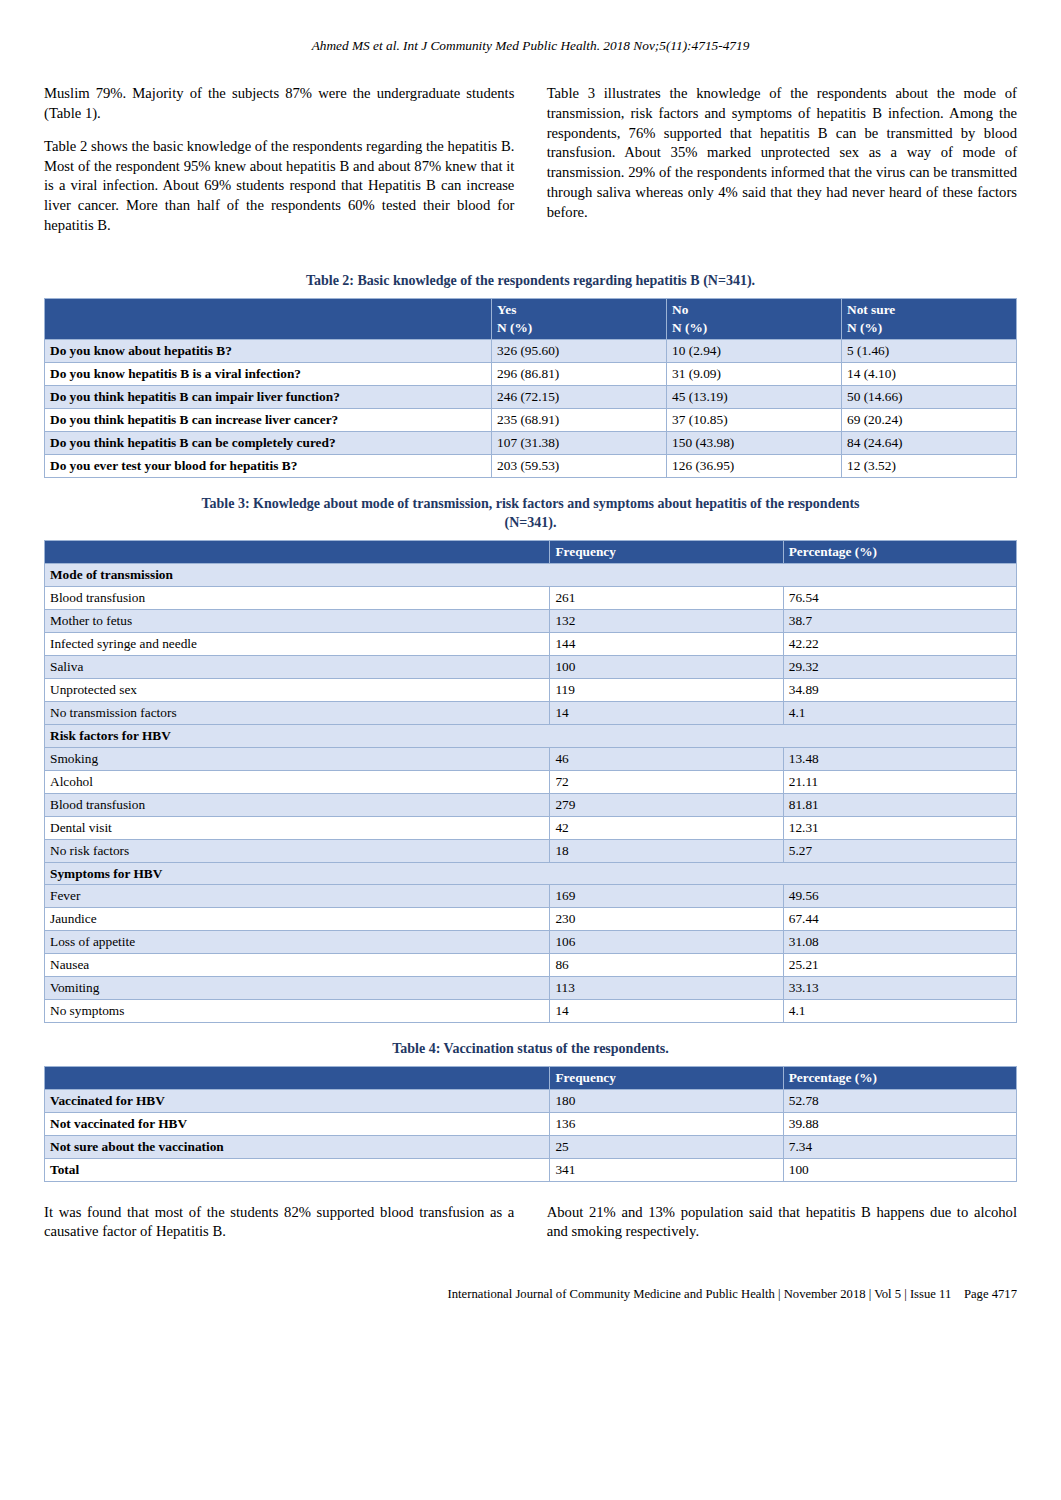Ahmed MS et al. Int J Community Med Public Health. 2018 Nov;5(11):4715-4719
Muslim 79%. Majority of the subjects 87% were the undergraduate students (Table 1).
Table 2 shows the basic knowledge of the respondents regarding the hepatitis B. Most of the respondent 95% knew about hepatitis B and about 87% knew that it is a viral infection. About 69% students respond that Hepatitis B can increase liver cancer. More than half of the respondents 60% tested their blood for hepatitis B.
Table 3 illustrates the knowledge of the respondents about the mode of transmission, risk factors and symptoms of hepatitis B infection. Among the respondents, 76% supported that hepatitis B can be transmitted by blood transfusion. About 35% marked unprotected sex as a way of mode of transmission. 29% of the respondents informed that the virus can be transmitted through saliva whereas only 4% said that they had never heard of these factors before.
Table 2: Basic knowledge of the respondents regarding hepatitis B (N=341).
| | Yes N (%) | No N (%) | Not sure N (%) |
| --- | --- | --- | --- |
| Do you know about hepatitis B? | 326 (95.60) | 10 (2.94) | 5 (1.46) |
| Do you know hepatitis B is a viral infection? | 296 (86.81) | 31 (9.09) | 14 (4.10) |
| Do you think hepatitis B can impair liver function? | 246 (72.15) | 45 (13.19) | 50 (14.66) |
| Do you think hepatitis B can increase liver cancer? | 235 (68.91) | 37 (10.85) | 69 (20.24) |
| Do you think hepatitis B can be completely cured? | 107 (31.38) | 150 (43.98) | 84 (24.64) |
| Do you ever test your blood for hepatitis B? | 203 (59.53) | 126 (36.95) | 12 (3.52) |
Table 3: Knowledge about mode of transmission, risk factors and symptoms about hepatitis of the respondents
(N=341).
| | Frequency | Percentage (%) |
| --- | --- | --- |
| Mode of transmission |
| Blood transfusion | 261 | 76.54 |
| Mother to fetus | 132 | 38.7 |
| Infected syringe and needle | 144 | 42.22 |
| Saliva | 100 | 29.32 |
| Unprotected sex | 119 | 34.89 |
| No transmission factors | 14 | 4.1 |
| Risk factors for HBV |
| Smoking | 46 | 13.48 |
| Alcohol | 72 | 21.11 |
| Blood transfusion | 279 | 81.81 |
| Dental visit | 42 | 12.31 |
| No risk factors | 18 | 5.27 |
| Symptoms for HBV |
| Fever | 169 | 49.56 |
| Jaundice | 230 | 67.44 |
| Loss of appetite | 106 | 31.08 |
| Nausea | 86 | 25.21 |
| Vomiting | 113 | 33.13 |
| No symptoms | 14 | 4.1 |
Table 4: Vaccination status of the respondents.
| | Frequency | Percentage (%) |
| --- | --- | --- |
| Vaccinated for HBV | 180 | 52.78 |
| Not vaccinated for HBV | 136 | 39.88 |
| Not sure about the vaccination | 25 | 7.34 |
| Total | 341 | 100 |
It was found that most of the students 82% supported blood transfusion as a causative factor of Hepatitis B.
About 21% and 13% population said that hepatitis B happens due to alcohol and smoking respectively.
International Journal of Community Medicine and Public Health | November 2018 | Vol 5 | Issue 11 Page 4717